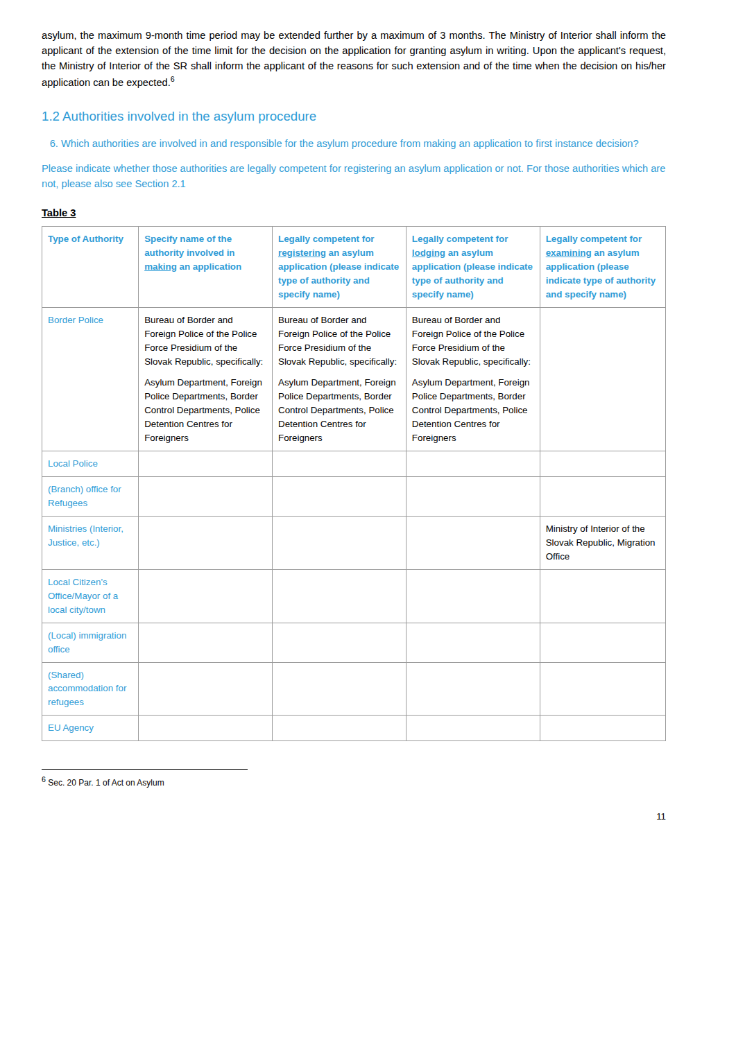asylum, the maximum 9-month time period may be extended further by a maximum of 3 months. The Ministry of Interior shall inform the applicant of the extension of the time limit for the decision on the application for granting asylum in writing. Upon the applicant's request, the Ministry of Interior of the SR shall inform the applicant of the reasons for such extension and of the time when the decision on his/her application can be expected.6
1.2 Authorities involved in the asylum procedure
Which authorities are involved in and responsible for the asylum procedure from making an application to first instance decision?
Please indicate whether those authorities are legally competent for registering an asylum application or not. For those authorities which are not, please also see Section 2.1
Table 3
| Type of Authority | Specify name of the authority involved in making an application | Legally competent for registering an asylum application (please indicate type of authority and specify name) | Legally competent for lodging an asylum application (please indicate type of authority and specify name) | Legally competent for examining an asylum application (please indicate type of authority and specify name) |
| --- | --- | --- | --- | --- |
| Border Police | Bureau of Border and Foreign Police of the Police Force Presidium of the Slovak Republic, specifically: Asylum Department, Foreign Police Departments, Border Control Departments, Police Detention Centres for Foreigners | Bureau of Border and Foreign Police of the Police Force Presidium of the Slovak Republic, specifically: Asylum Department, Foreign Police Departments, Border Control Departments, Police Detention Centres for Foreigners | Bureau of Border and Foreign Police of the Police Force Presidium of the Slovak Republic, specifically: Asylum Department, Foreign Police Departments, Border Control Departments, Police Detention Centres for Foreigners | |
| Local Police | | | | |
| (Branch) office for Refugees | | | | |
| Ministries (Interior, Justice, etc.) | | | | Ministry of Interior of the Slovak Republic, Migration Office |
| Local Citizen’s Office/Mayor of a local city/town | | | | |
| (Local) immigration office | | | | |
| (Shared) accommodation for refugees | | | | |
| EU Agency | | | | |
6 Sec. 20 Par. 1 of Act on Asylum
11